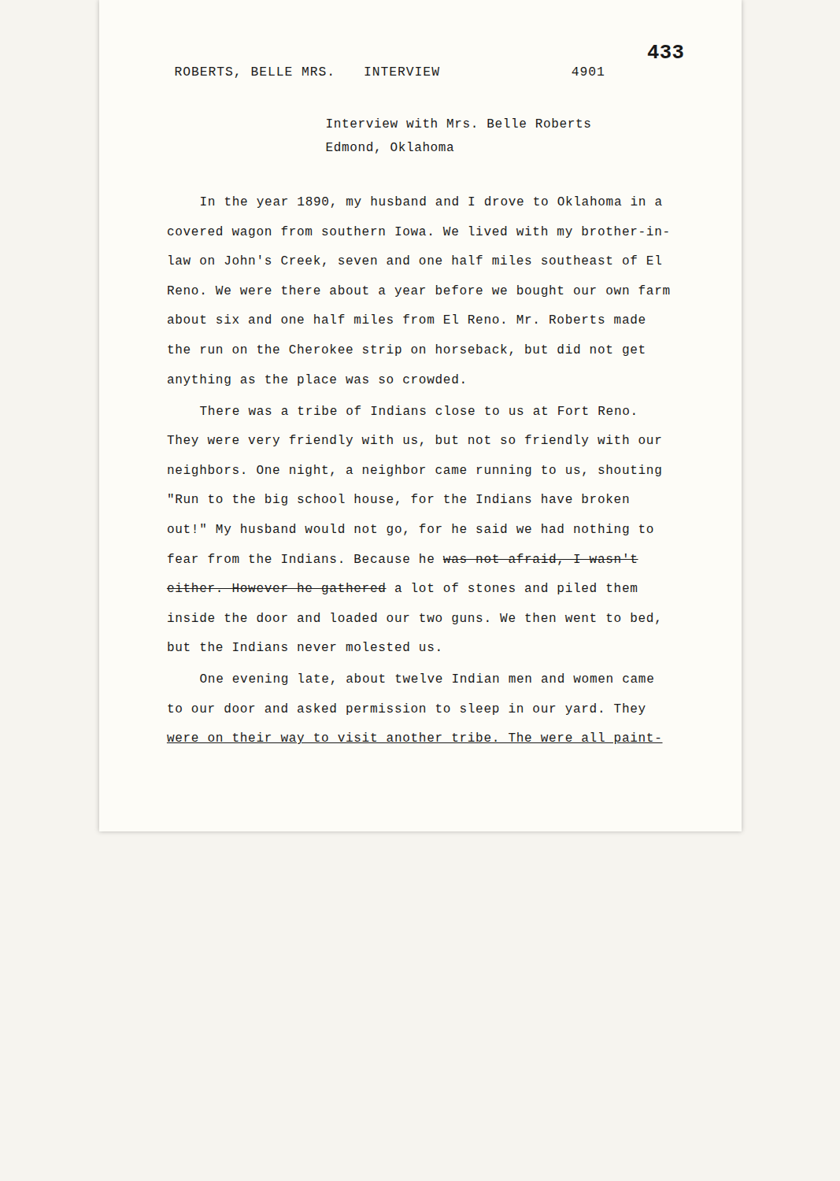433
ROBERTS, BELLE MRS. INTERVIEW 4901
Interview with Mrs. Belle Roberts
Edmond, Oklahoma
In the year 1890, my husband and I drove to Oklahoma in a covered wagon from southern Iowa. We lived with my brother-in-law on John's Creek, seven and one half miles southeast of El Reno. We were there about a year before we bought our own farm about six and one half miles from El Reno. Mr. Roberts made the run on the Cherokee strip on horseback, but did not get anything as the place was so crowded.
There was a tribe of Indians close to us at Fort Reno. They were very friendly with us, but not so friendly with our neighbors. One night, a neighbor came running to us, shouting "Run to the big school house, for the Indians have broken out!" My husband would not go, for he said we had nothing to fear from the Indians. Because he was not afraid, I wasn't either. However he gathered a lot of stones and piled them inside the door and loaded our two guns. We then went to bed, but the Indians never molested us.
One evening late, about twelve Indian men and women came to our door and asked permission to sleep in our yard. They were on their way to visit another tribe. The were all paint-